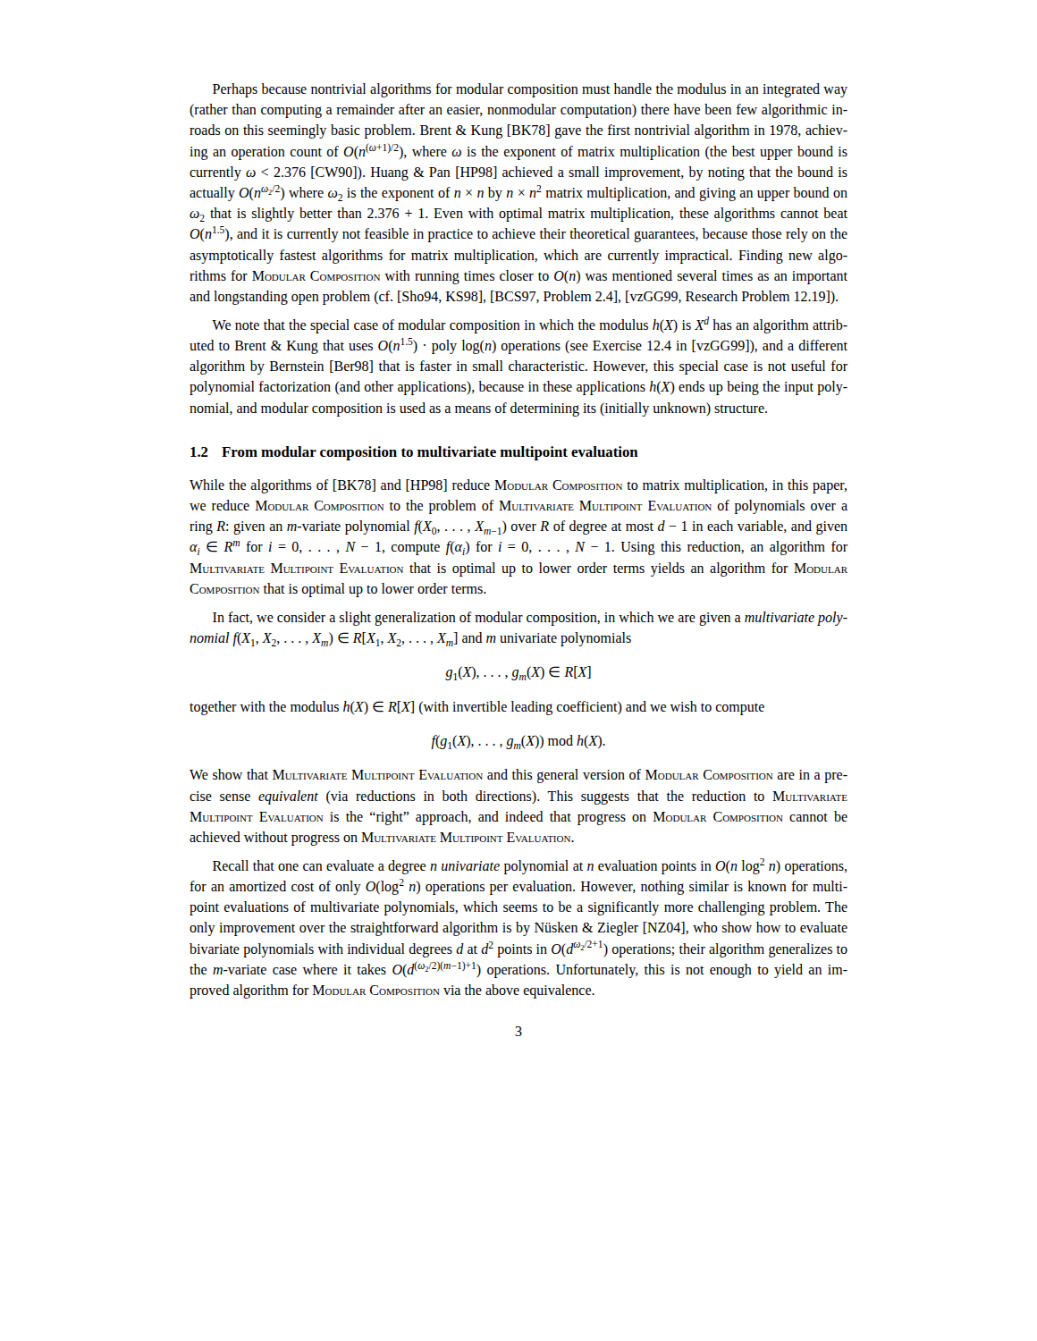Perhaps because nontrivial algorithms for modular composition must handle the modulus in an integrated way (rather than computing a remainder after an easier, nonmodular computation) there have been few algorithmic inroads on this seemingly basic problem. Brent & Kung [BK78] gave the first nontrivial algorithm in 1978, achieving an operation count of O(n(ω+1)/2), where ω is the exponent of matrix multiplication (the best upper bound is currently ω < 2.376 [CW90]). Huang & Pan [HP98] achieved a small improvement, by noting that the bound is actually O(nω2/2) where ω2 is the exponent of n × n by n × n2 matrix multiplication, and giving an upper bound on ω2 that is slightly better than 2.376 + 1. Even with optimal matrix multiplication, these algorithms cannot beat O(n1.5), and it is currently not feasible in practice to achieve their theoretical guarantees, because those rely on the asymptotically fastest algorithms for matrix multiplication, which are currently impractical. Finding new algorithms for Modular Composition with running times closer to O(n) was mentioned several times as an important and longstanding open problem (cf. [Sho94, KS98], [BCS97, Problem 2.4], [vzGG99, Research Problem 12.19]).
We note that the special case of modular composition in which the modulus h(X) is Xd has an algorithm attributed to Brent & Kung that uses O(n1.5) · poly log(n) operations (see Exercise 12.4 in [vzGG99]), and a different algorithm by Bernstein [Ber98] that is faster in small characteristic. However, this special case is not useful for polynomial factorization (and other applications), because in these applications h(X) ends up being the input polynomial, and modular composition is used as a means of determining its (initially unknown) structure.
1.2 From modular composition to multivariate multipoint evaluation
While the algorithms of [BK78] and [HP98] reduce Modular Composition to matrix multiplication, in this paper, we reduce Modular Composition to the problem of Multivariate Multipoint Evaluation of polynomials over a ring R: given an m-variate polynomial f(X0, . . . , Xm−1) over R of degree at most d − 1 in each variable, and given αi ∈ Rm for i = 0, . . . , N − 1, compute f(αi) for i = 0, . . . , N − 1. Using this reduction, an algorithm for Multivariate Multipoint Evaluation that is optimal up to lower order terms yields an algorithm for Modular Composition that is optimal up to lower order terms.
In fact, we consider a slight generalization of modular composition, in which we are given a multivariate polynomial f(X1, X2, . . . , Xm) ∈ R[X1, X2, . . . , Xm] and m univariate polynomials
g1(X), . . . , gm(X) ∈ R[X]
together with the modulus h(X) ∈ R[X] (with invertible leading coefficient) and we wish to compute
f(g1(X), . . . , gm(X)) mod h(X).
We show that Multivariate Multipoint Evaluation and this general version of Modular Composition are in a precise sense equivalent (via reductions in both directions). This suggests that the reduction to Multivariate Multipoint Evaluation is the “right” approach, and indeed that progress on Modular Composition cannot be achieved without progress on Multivariate Multipoint Evaluation.
Recall that one can evaluate a degree n univariate polynomial at n evaluation points in O(n log2 n) operations, for an amortized cost of only O(log2 n) operations per evaluation. However, nothing similar is known for multipoint evaluations of multivariate polynomials, which seems to be a significantly more challenging problem. The only improvement over the straightforward algorithm is by Nüsken & Ziegler [NZ04], who show how to evaluate bivariate polynomials with individual degrees d at d2 points in O(dω2/2+1) operations; their algorithm generalizes to the m-variate case where it takes O(d(ω2/2)(m−1)+1) operations. Unfortunately, this is not enough to yield an improved algorithm for Modular Composition via the above equivalence.
3